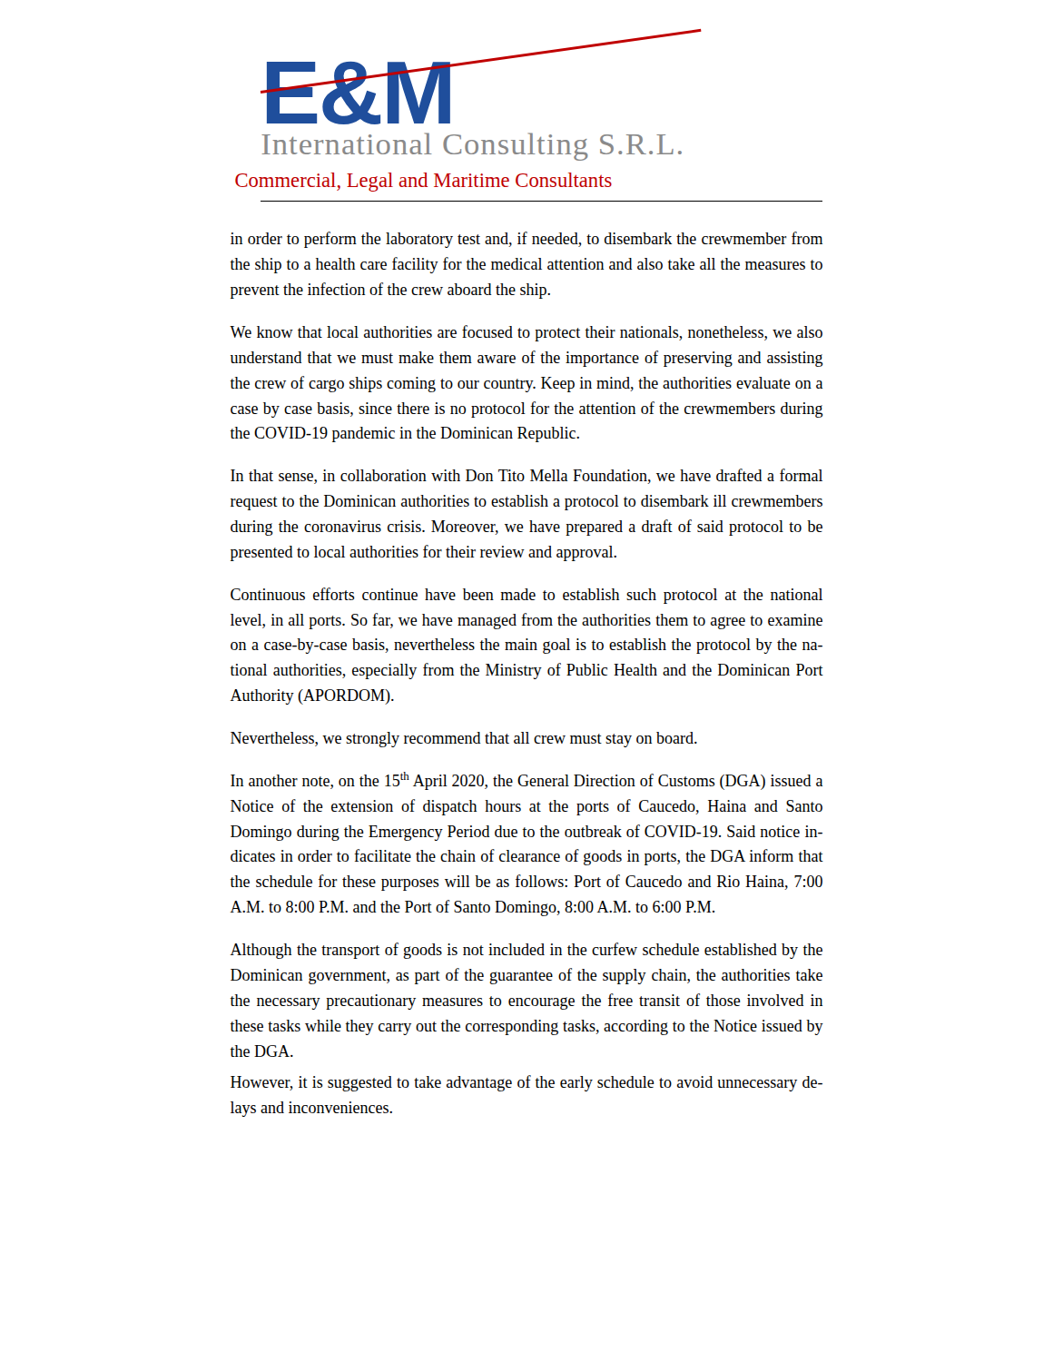E&M International Consulting S.R.L.
Commercial, Legal and Maritime Consultants
in order to perform the laboratory test and, if needed, to disembark the crewmember from the ship to a health care facility for the medical attention and also take all the measures to prevent the infection of the crew aboard the ship.
We know that local authorities are focused to protect their nationals, nonetheless, we also understand that we must make them aware of the importance of preserving and assisting the crew of cargo ships coming to our country. Keep in mind, the authorities evaluate on a case by case basis, since there is no protocol for the attention of the crewmembers during the COVID-19 pandemic in the Dominican Republic.
In that sense, in collaboration with Don Tito Mella Foundation, we have drafted a formal request to the Dominican authorities to establish a protocol to disembark ill crewmembers during the coronavirus crisis. Moreover, we have prepared a draft of said protocol to be presented to local authorities for their review and approval.
Continuous efforts continue have been made to establish such protocol at the national level, in all ports. So far, we have managed from the authorities them to agree to examine on a case-by-case basis, nevertheless the main goal is to establish the protocol by the national authorities, especially from the Ministry of Public Health and the Dominican Port Authority (APORDOM).
Nevertheless, we strongly recommend that all crew must stay on board.
In another note, on the 15th April 2020, the General Direction of Customs (DGA) issued a Notice of the extension of dispatch hours at the ports of Caucedo, Haina and Santo Domingo during the Emergency Period due to the outbreak of COVID-19. Said notice indicates in order to facilitate the chain of clearance of goods in ports, the DGA inform that the schedule for these purposes will be as follows: Port of Caucedo and Rio Haina, 7:00 A.M. to 8:00 P.M. and the Port of Santo Domingo, 8:00 A.M. to 6:00 P.M.
Although the transport of goods is not included in the curfew schedule established by the Dominican government, as part of the guarantee of the supply chain, the authorities take the necessary precautionary measures to encourage the free transit of those involved in these tasks while they carry out the corresponding tasks, according to the Notice issued by the DGA.
However, it is suggested to take advantage of the early schedule to avoid unnecessary delays and inconveniences.